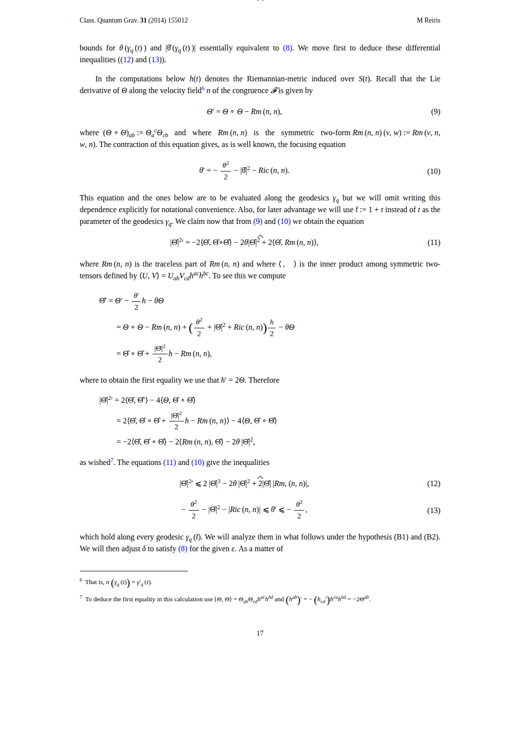Class. Quantum Grav. 31 (2014) 155012
M Reiris
bounds for θ (γq (t) ) and |θ̂ (γq (t) )| essentially equivalent to (8). We move first to deduce these differential inequalities ((12) and (13)).
In the computations below h(t) denotes the Riemannian-metric induced over S(t). Recall that the Lie derivative of Θ along the velocity field6 n of the congruence 𝓕 is given by
Θ′ = Θ ∘ Θ − Rm (n, n),
(9)
where (Θ ∘ Θ)ab := ΘacΘcb and where Rm (n, n) is the symmetric two-form Rm (n, n) (v, w) := Rm (v, n, w, n). The contraction of this equation gives, as is well known, the focusing equation
θ′ = − θ22 − |θ̂|2 − Ric (n, n).
(10)
This equation and the ones below are to be evaluated along the geodesics γq but we will omit writing this dependence explicitly for notational convenience. Also, for later advantage we will use t̄ := 1 + t instead of t as the parameter of the geodesics γq. We claim now that from (9) and (10) we obtain the equation
|Θ̂|2′ = −2⟨Θ̂, Θ̂∘Θ̂⟩ − 2θ|Θ̂|2 + 2⟨Θ̂, Rm (n, n)⟩,
(11)
where Rm (n, n) is the traceless part of Rm (n, n) and where ⟨ , ⟩ is the inner product among symmetric two-tensors defined by ⟨U, V⟩ = UabVcdhachbc. To see this we compute
Θ̂′ = Θ′ − θ′2 h − θΘ
= Θ ∘ Θ − Rm (n, n) + (θ22 + |Θ̂|2 + Ric (n, n)) h 2 − θΘ
= Θ̂ ∘ Θ̂ + |Θ̂|22 h − Rm (n, n),
where to obtain the first equality we use that h′ = 2Θ. Therefore
|Θ̂|2′ = 2⟨Θ̂, Θ̂′⟩ − 4⟨Θ, Θ̂ ∘ Θ̂⟩
= 2⟨Θ̂, Θ̂ ∘ Θ̂ + |Θ̂|22 h − Rm (n, n)⟩ − 4⟨Θ, Θ̂ ∘ Θ̂⟩
= −2⟨Θ̂, Θ̂ ∘ Θ̂⟩ − 2⟨Rm (n, n), Θ̂⟩ − 2θ |Θ̂|2,
as wished7. The equations (11) and (10) give the inequalities
|Θ̂|2′ ⩽ 2 |Θ̂|3 − 2θ |Θ̂|2 + 2|Θ̂| |Rm, (n, n)|,
(12)
− θ22 − |Θ̂|2 − |Ric (n, n)| ⩽ θ′ ⩽ − θ22,
(13)
which hold along every geodesic γq (t̄). We will analyze them in what follows under the hypothesis (B1) and (B2). We will then adjust δ to satisfy (8) for the given ε. As a matter of
6 That is, n (γq (t)) = γ′q (t).
7 To deduce the first equality in this calculation use ⟨Θ, Θ⟩ = ΘabΘcdhachbd and (hab)′ = − (hcd′) hcahbd = −2Θab.
17